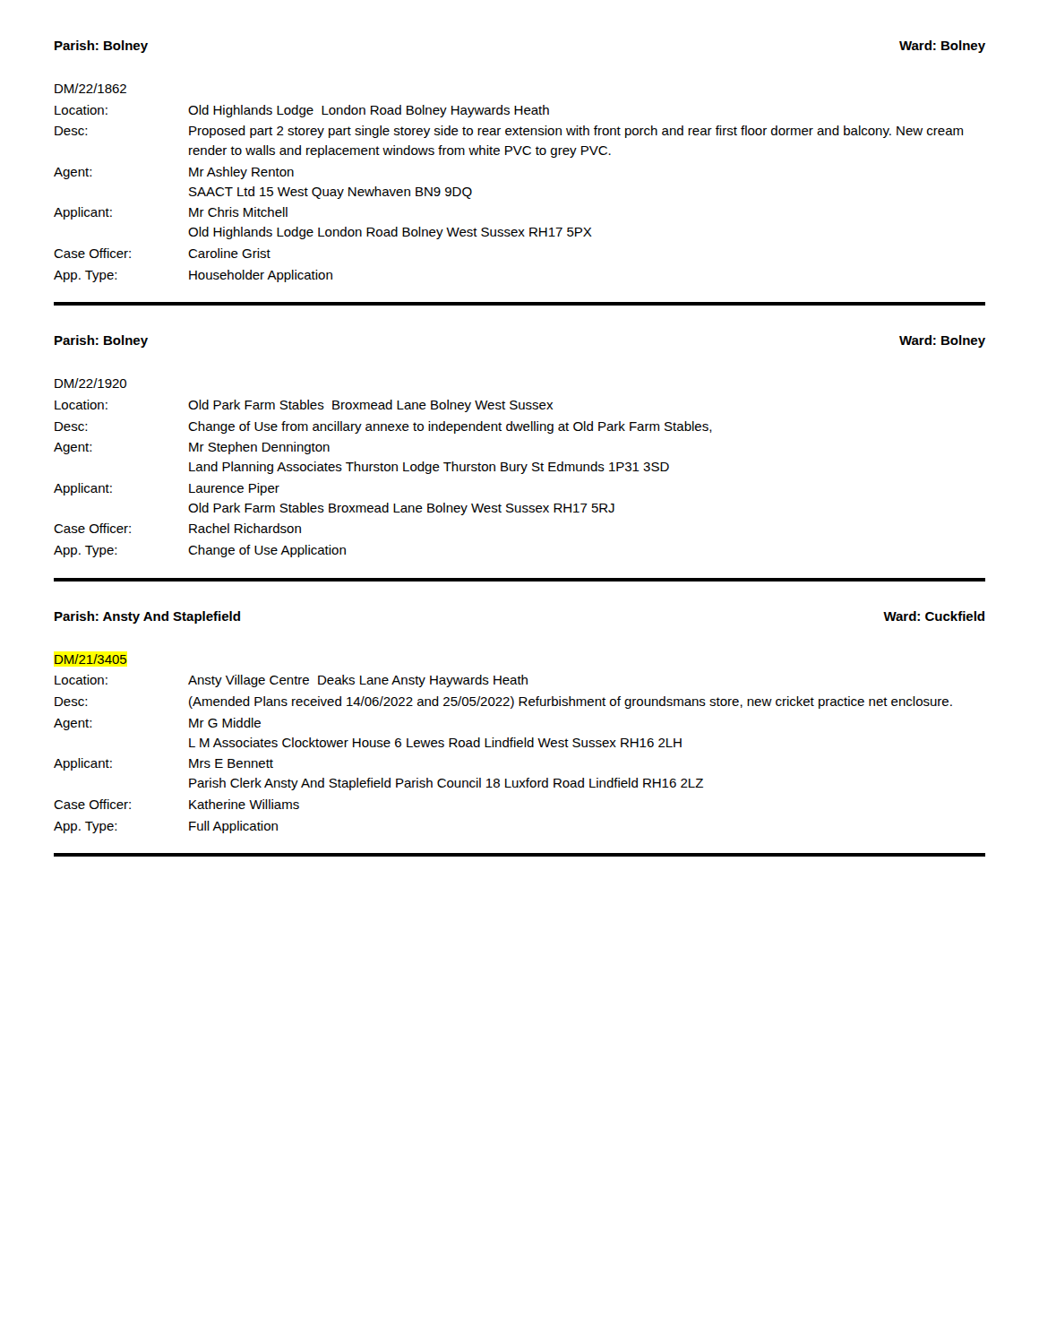Parish: Bolney Ward: Bolney
DM/22/1862
| Location: | Old Highlands Lodge London Road Bolney Haywards Heath |
| Desc: | Proposed part 2 storey part single storey side to rear extension with front porch and rear first floor dormer and balcony. New cream render to walls and replacement windows from white PVC to grey PVC. |
| Agent: | Mr Ashley Renton SAACT Ltd 15 West Quay Newhaven BN9 9DQ |
| Applicant: | Mr Chris Mitchell Old Highlands Lodge London Road Bolney West Sussex RH17 5PX |
| Case Officer: | Caroline Grist |
| App. Type: | Householder Application |
Parish: Bolney Ward: Bolney
DM/22/1920
| Location: | Old Park Farm Stables Broxmead Lane Bolney West Sussex |
| Desc: | Change of Use from ancillary annexe to independent dwelling at Old Park Farm Stables, |
| Agent: | Mr Stephen Dennington Land Planning Associates Thurston Lodge Thurston Bury St Edmunds 1P31 3SD |
| Applicant: | Laurence Piper Old Park Farm Stables Broxmead Lane Bolney West Sussex RH17 5RJ |
| Case Officer: | Rachel Richardson |
| App. Type: | Change of Use Application |
Parish: Ansty And Staplefield Ward: Cuckfield
DM/21/3405
| Location: | Ansty Village Centre Deaks Lane Ansty Haywards Heath |
| Desc: | (Amended Plans received 14/06/2022 and 25/05/2022) Refurbishment of groundsmans store, new cricket practice net enclosure. |
| Agent: | Mr G Middle L M Associates Clocktower House 6 Lewes Road Lindfield West Sussex RH16 2LH |
| Applicant: | Mrs E Bennett Parish Clerk Ansty And Staplefield Parish Council 18 Luxford Road Lindfield RH16 2LZ |
| Case Officer: | Katherine Williams |
| App. Type: | Full Application |